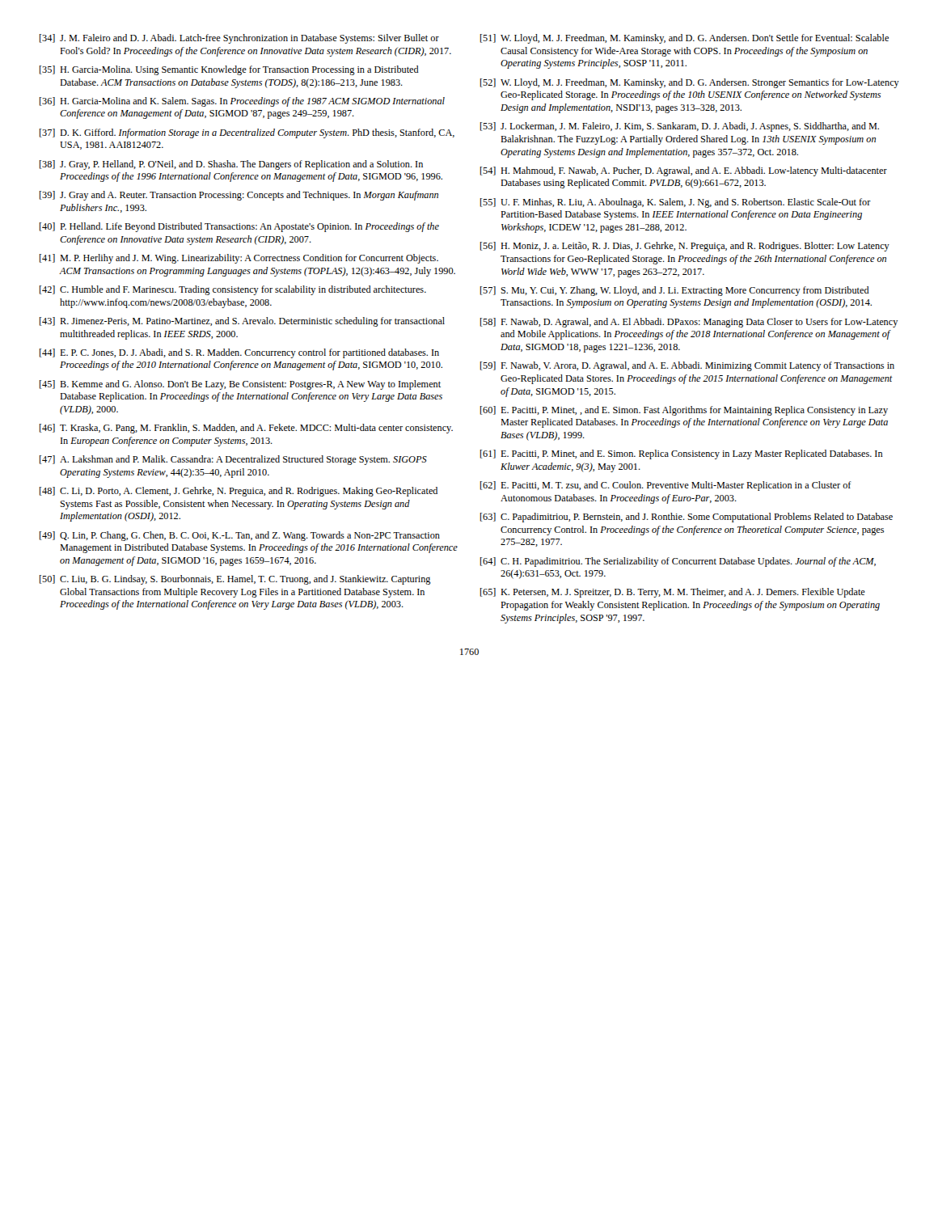[34] J. M. Faleiro and D. J. Abadi. Latch-free Synchronization in Database Systems: Silver Bullet or Fool's Gold? In Proceedings of the Conference on Innovative Data system Research (CIDR), 2017.
[35] H. Garcia-Molina. Using Semantic Knowledge for Transaction Processing in a Distributed Database. ACM Transactions on Database Systems (TODS), 8(2):186–213, June 1983.
[36] H. Garcia-Molina and K. Salem. Sagas. In Proceedings of the 1987 ACM SIGMOD International Conference on Management of Data, SIGMOD '87, pages 249–259, 1987.
[37] D. K. Gifford. Information Storage in a Decentralized Computer System. PhD thesis, Stanford, CA, USA, 1981. AAI8124072.
[38] J. Gray, P. Helland, P. O'Neil, and D. Shasha. The Dangers of Replication and a Solution. In Proceedings of the 1996 International Conference on Management of Data, SIGMOD '96, 1996.
[39] J. Gray and A. Reuter. Transaction Processing: Concepts and Techniques. In Morgan Kaufmann Publishers Inc., 1993.
[40] P. Helland. Life Beyond Distributed Transactions: An Apostate's Opinion. In Proceedings of the Conference on Innovative Data system Research (CIDR), 2007.
[41] M. P. Herlihy and J. M. Wing. Linearizability: A Correctness Condition for Concurrent Objects. ACM Transactions on Programming Languages and Systems (TOPLAS), 12(3):463–492, July 1990.
[42] C. Humble and F. Marinescu. Trading consistency for scalability in distributed architectures. http://www.infoq.com/news/2008/03/ebaybase, 2008.
[43] R. Jimenez-Peris, M. Patino-Martinez, and S. Arevalo. Deterministic scheduling for transactional multithreaded replicas. In IEEE SRDS, 2000.
[44] E. P. C. Jones, D. J. Abadi, and S. R. Madden. Concurrency control for partitioned databases. In Proceedings of the 2010 International Conference on Management of Data, SIGMOD '10, 2010.
[45] B. Kemme and G. Alonso. Don't Be Lazy, Be Consistent: Postgres-R, A New Way to Implement Database Replication. In Proceedings of the International Conference on Very Large Data Bases (VLDB), 2000.
[46] T. Kraska, G. Pang, M. Franklin, S. Madden, and A. Fekete. MDCC: Multi-data center consistency. In European Conference on Computer Systems, 2013.
[47] A. Lakshman and P. Malik. Cassandra: A Decentralized Structured Storage System. SIGOPS Operating Systems Review, 44(2):35–40, April 2010.
[48] C. Li, D. Porto, A. Clement, J. Gehrke, N. Preguica, and R. Rodrigues. Making Geo-Replicated Systems Fast as Possible, Consistent when Necessary. In Operating Systems Design and Implementation (OSDI), 2012.
[49] Q. Lin, P. Chang, G. Chen, B. C. Ooi, K.-L. Tan, and Z. Wang. Towards a Non-2PC Transaction Management in Distributed Database Systems. In Proceedings of the 2016 International Conference on Management of Data, SIGMOD '16, pages 1659–1674, 2016.
[50] C. Liu, B. G. Lindsay, S. Bourbonnais, E. Hamel, T. C. Truong, and J. Stankiewitz. Capturing Global Transactions from Multiple Recovery Log Files in a Partitioned Database System. In Proceedings of the International Conference on Very Large Data Bases (VLDB), 2003.
[51] W. Lloyd, M. J. Freedman, M. Kaminsky, and D. G. Andersen. Don't Settle for Eventual: Scalable Causal Consistency for Wide-Area Storage with COPS. In Proceedings of the Symposium on Operating Systems Principles, SOSP '11, 2011.
[52] W. Lloyd, M. J. Freedman, M. Kaminsky, and D. G. Andersen. Stronger Semantics for Low-Latency Geo-Replicated Storage. In Proceedings of the 10th USENIX Conference on Networked Systems Design and Implementation, NSDI'13, pages 313–328, 2013.
[53] J. Lockerman, J. M. Faleiro, J. Kim, S. Sankaram, D. J. Abadi, J. Aspnes, S. Siddhartha, and M. Balakrishnan. The FuzzyLog: A Partially Ordered Shared Log. In 13th USENIX Symposium on Operating Systems Design and Implementation, pages 357–372, Oct. 2018.
[54] H. Mahmoud, F. Nawab, A. Pucher, D. Agrawal, and A. E. Abbadi. Low-latency Multi-datacenter Databases using Replicated Commit. PVLDB, 6(9):661–672, 2013.
[55] U. F. Minhas, R. Liu, A. Aboulnaga, K. Salem, J. Ng, and S. Robertson. Elastic Scale-Out for Partition-Based Database Systems. In IEEE International Conference on Data Engineering Workshops, ICDEW '12, pages 281–288, 2012.
[56] H. Moniz, J. a. Leitão, R. J. Dias, J. Gehrke, N. Preguiça, and R. Rodrigues. Blotter: Low Latency Transactions for Geo-Replicated Storage. In Proceedings of the 26th International Conference on World Wide Web, WWW '17, pages 263–272, 2017.
[57] S. Mu, Y. Cui, Y. Zhang, W. Lloyd, and J. Li. Extracting More Concurrency from Distributed Transactions. In Symposium on Operating Systems Design and Implementation (OSDI), 2014.
[58] F. Nawab, D. Agrawal, and A. El Abbadi. DPaxos: Managing Data Closer to Users for Low-Latency and Mobile Applications. In Proceedings of the 2018 International Conference on Management of Data, SIGMOD '18, pages 1221–1236, 2018.
[59] F. Nawab, V. Arora, D. Agrawal, and A. E. Abbadi. Minimizing Commit Latency of Transactions in Geo-Replicated Data Stores. In Proceedings of the 2015 International Conference on Management of Data, SIGMOD '15, 2015.
[60] E. Pacitti, P. Minet, , and E. Simon. Fast Algorithms for Maintaining Replica Consistency in Lazy Master Replicated Databases. In Proceedings of the International Conference on Very Large Data Bases (VLDB), 1999.
[61] E. Pacitti, P. Minet, and E. Simon. Replica Consistency in Lazy Master Replicated Databases. In Kluwer Academic, 9(3), May 2001.
[62] E. Pacitti, M. T. zsu, and C. Coulon. Preventive Multi-Master Replication in a Cluster of Autonomous Databases. In Proceedings of Euro-Par, 2003.
[63] C. Papadimitriou, P. Bernstein, and J. Ronthie. Some Computational Problems Related to Database Concurrency Control. In Proceedings of the Conference on Theoretical Computer Science, pages 275–282, 1977.
[64] C. H. Papadimitriou. The Serializability of Concurrent Database Updates. Journal of the ACM, 26(4):631–653, Oct. 1979.
[65] K. Petersen, M. J. Spreitzer, D. B. Terry, M. M. Theimer, and A. J. Demers. Flexible Update Propagation for Weakly Consistent Replication. In Proceedings of the Symposium on Operating Systems Principles, SOSP '97, 1997.
1760